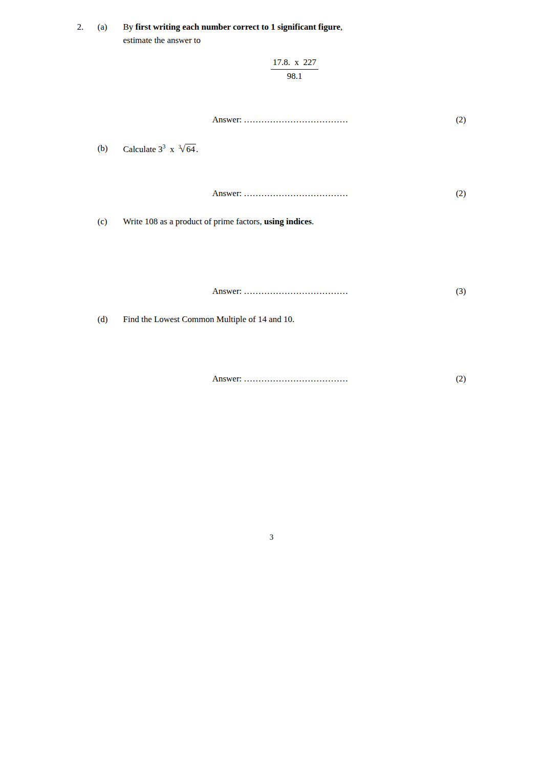2.
(a)
By first writing each number correct to 1 significant figure,
estimate the answer to
17.8. x 227 98.1
Answer: ……………………………… (2)
(b)
Calculate 33 x 3√64.
Answer: ……………………………… (2)
(c)
Write 108 as a product of prime factors, using indices.
Answer: ……………………………… (3)
(d)
Find the Lowest Common Multiple of 14 and 10.
Answer: ……………………………… (2)
3